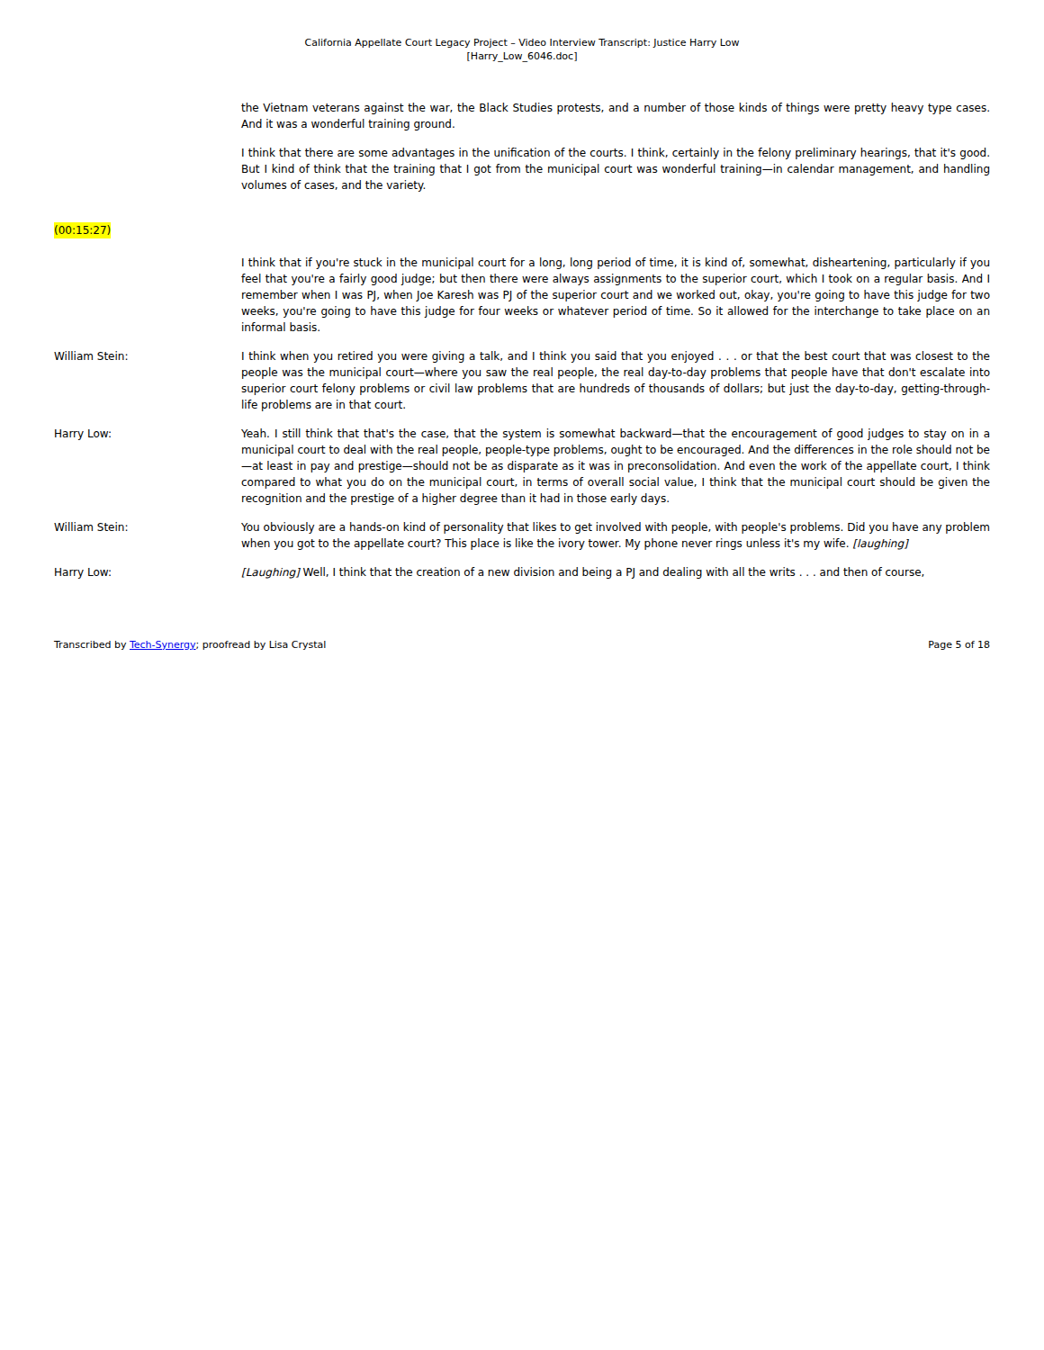California Appellate Court Legacy Project – Video Interview Transcript: Justice Harry Low
[Harry_Low_6046.doc]
| | the Vietnam veterans against the war, the Black Studies protests, and a number of those kinds of things were pretty heavy type cases. And it was a wonderful training ground. |
| | I think that there are some advantages in the unification of the courts. I think, certainly in the felony preliminary hearings, that it's good. But I kind of think that the training that I got from the municipal court was wonderful training—in calendar management, and handling volumes of cases, and the variety. |
(00:15:27)
| | I think that if you're stuck in the municipal court for a long, long period of time, it is kind of, somewhat, disheartening, particularly if you feel that you're a fairly good judge; but then there were always assignments to the superior court, which I took on a regular basis. And I remember when I was PJ, when Joe Karesh was PJ of the superior court and we worked out, okay, you're going to have this judge for two weeks, you're going to have this judge for four weeks or whatever period of time. So it allowed for the interchange to take place on an informal basis. |
| William Stein: | I think when you retired you were giving a talk, and I think you said that you enjoyed . . . or that the best court that was closest to the people was the municipal court—where you saw the real people, the real day-to-day problems that people have that don't escalate into superior court felony problems or civil law problems that are hundreds of thousands of dollars; but just the day-to-day, getting-through-life problems are in that court. |
| Harry Low: | Yeah. I still think that that's the case, that the system is somewhat backward—that the encouragement of good judges to stay on in a municipal court to deal with the real people, people-type problems, ought to be encouraged. And the differences in the role should not be—at least in pay and prestige—should not be as disparate as it was in preconsolidation. And even the work of the appellate court, I think compared to what you do on the municipal court, in terms of overall social value, I think that the municipal court should be given the recognition and the prestige of a higher degree than it had in those early days. |
| William Stein: | You obviously are a hands-on kind of personality that likes to get involved with people, with people's problems. Did you have any problem when you got to the appellate court? This place is like the ivory tower. My phone never rings unless it's my wife. [laughing] |
| Harry Low: | [Laughing] Well, I think that the creation of a new division and being a PJ and dealing with all the writs . . . and then of course, |
Transcribed by Tech-Synergy; proofread by Lisa Crystal Page 5 of 18